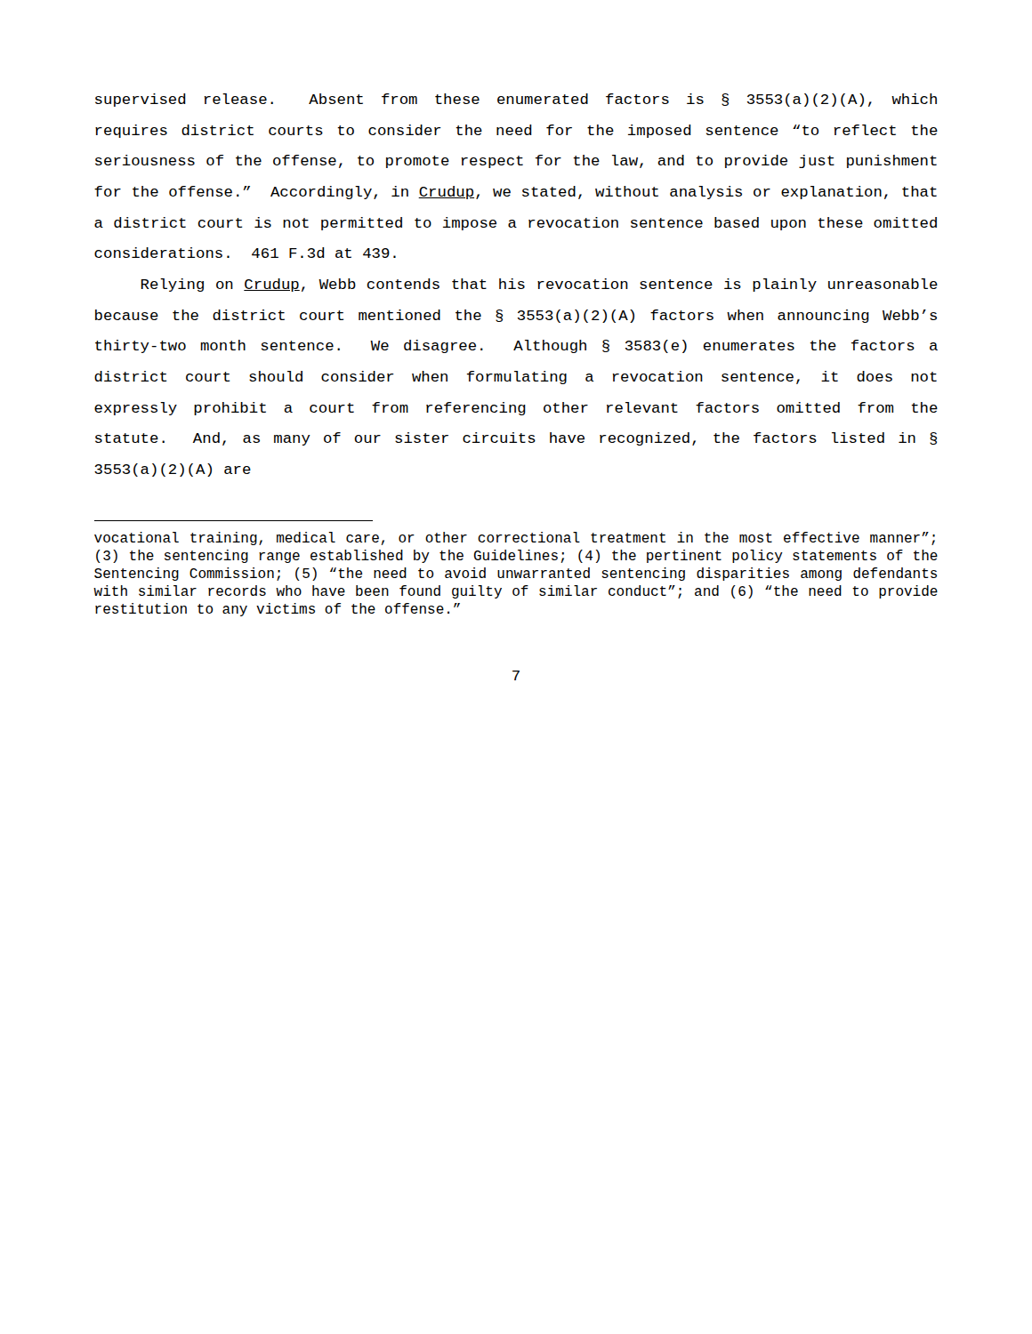supervised release. Absent from these enumerated factors is § 3553(a)(2)(A), which requires district courts to consider the need for the imposed sentence “to reflect the seriousness of the offense, to promote respect for the law, and to provide just punishment for the offense.” Accordingly, in Crudup, we stated, without analysis or explanation, that a district court is not permitted to impose a revocation sentence based upon these omitted considerations. 461 F.3d at 439.
Relying on Crudup, Webb contends that his revocation sentence is plainly unreasonable because the district court mentioned the § 3553(a)(2)(A) factors when announcing Webb’s thirty-two month sentence. We disagree. Although § 3583(e) enumerates the factors a district court should consider when formulating a revocation sentence, it does not expressly prohibit a court from referencing other relevant factors omitted from the statute. And, as many of our sister circuits have recognized, the factors listed in § 3553(a)(2)(A) are
vocational training, medical care, or other correctional treatment in the most effective manner”; (3) the sentencing range established by the Guidelines; (4) the pertinent policy statements of the Sentencing Commission; (5) “the need to avoid unwarranted sentencing disparities among defendants with similar records who have been found guilty of similar conduct”; and (6) “the need to provide restitution to any victims of the offense.”
7